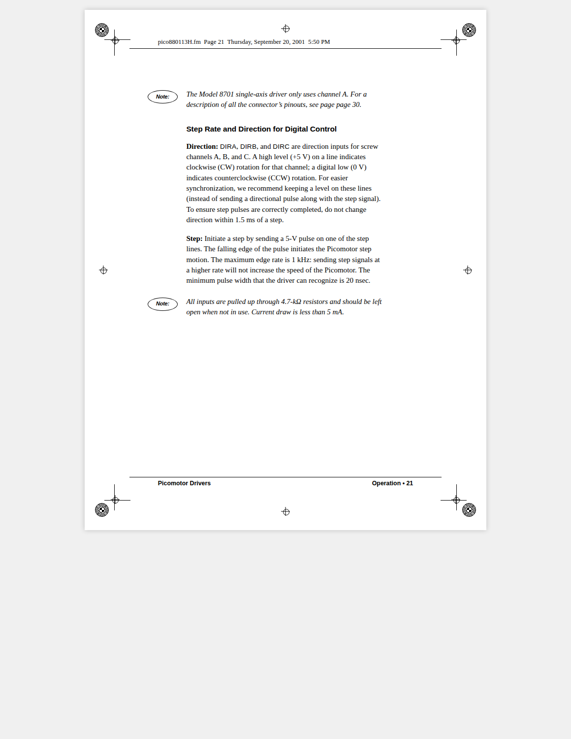pico880113H.fm Page 21 Thursday, September 20, 2001 5:50 PM
Note:
The Model 8701 single-axis driver only uses channel A. For a description of all the connector’s pinouts, see page page 30.
Step Rate and Direction for Digital Control
Direction: DIRA, DIRB, and DIRC are direction inputs for screw channels A, B, and C. A high level (+5 V) on a line indicates clockwise (CW) rotation for that channel; a digital low (0 V) indicates counterclockwise (CCW) rotation. For easier synchronization, we recommend keeping a level on these lines (instead of sending a directional pulse along with the step signal). To ensure step pulses are correctly completed, do not change direction within 1.5 ms of a step.
Step: Initiate a step by sending a 5-V pulse on one of the step lines. The falling edge of the pulse initiates the Picomotor step motion. The maximum edge rate is 1 kHz: sending step signals at a higher rate will not increase the speed of the Picomotor. The minimum pulse width that the driver can recognize is 20 nsec.
Note:
All inputs are pulled up through 4.7-kΩ resistors and should be left open when not in use. Current draw is less than 5 mA.
Picomotor Drivers Operation • 21